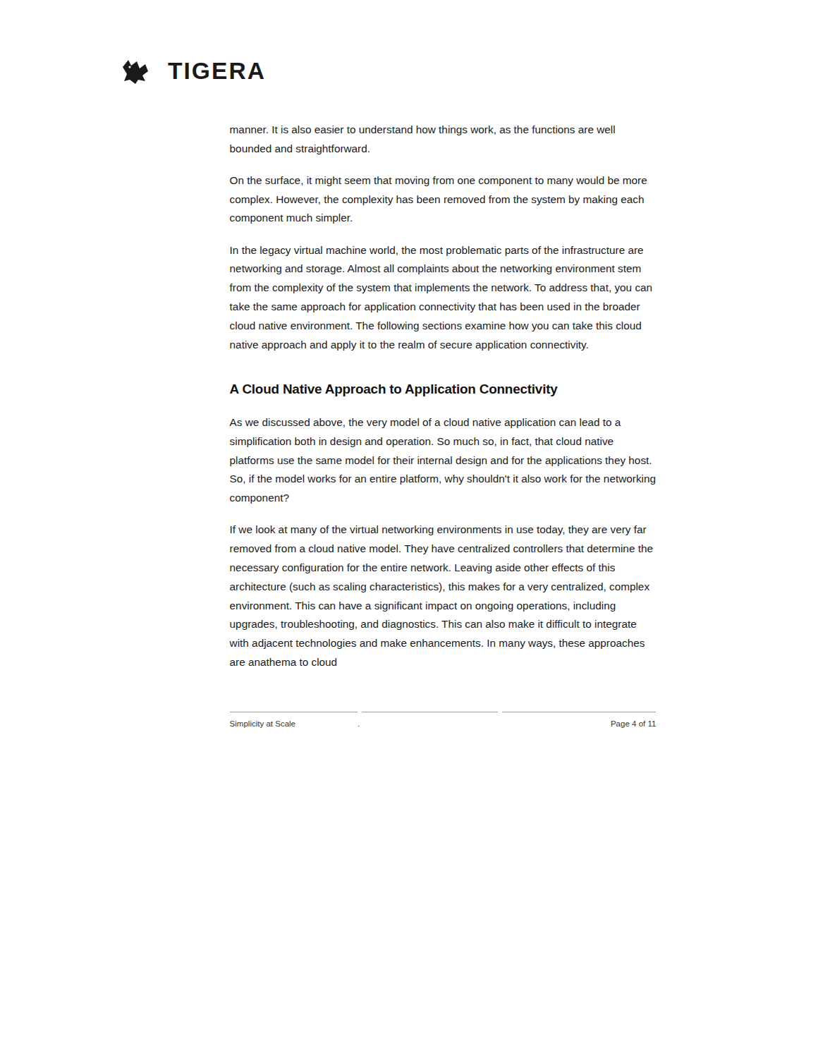TIGERA
manner. It is also easier to understand how things work, as the functions are well bounded and straightforward.
On the surface, it might seem that moving from one component to many would be more complex. However, the complexity has been removed from the system by making each component much simpler.
In the legacy virtual machine world, the most problematic parts of the infrastructure are networking and storage. Almost all complaints about the networking environment stem from the complexity of the system that implements the network. To address that, you can take the same approach for application connectivity that has been used in the broader cloud native environment. The following sections examine how you can take this cloud native approach and apply it to the realm of secure application connectivity.
A Cloud Native Approach to Application Connectivity
As we discussed above, the very model of a cloud native application can lead to a simplification both in design and operation. So much so, in fact, that cloud native platforms use the same model for their internal design and for the applications they host. So, if the model works for an entire platform, why shouldn't it also work for the networking component?
If we look at many of the virtual networking environments in use today, they are very far removed from a cloud native model. They have centralized controllers that determine the necessary configuration for the entire network. Leaving aside other effects of this architecture (such as scaling characteristics), this makes for a very centralized, complex environment. This can have a significant impact on ongoing operations, including upgrades, troubleshooting, and diagnostics. This can also make it difficult to integrate with adjacent technologies and make enhancements. In many ways, these approaches are anathema to cloud
Simplicity at Scale
.
Page 4 of 11